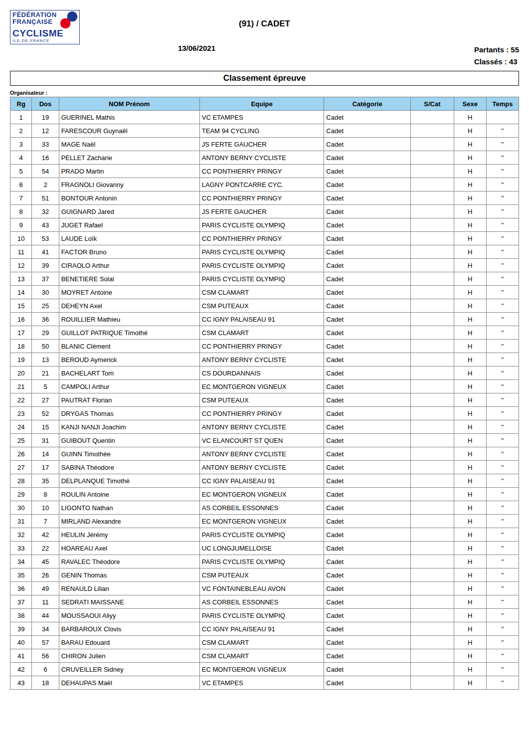FÉDÉRATION
FRANÇAISE
CYCLISME
ILE-DE-FRANCE
(91) / CADET
13/06/2021
Partants : 55
Classés : 43
Classement épreuve
Organisateur :
| Rg | Dos | NOM Prénom | Equipe | Catégorie | S/Cat | Sexe | Temps |
| --- | --- | --- | --- | --- | --- | --- | --- |
| 1 | 19 | GUERINEL Mathis | VC ETAMPES | Cadet | | H | |
| 2 | 12 | FARESCOUR Guynaël | TEAM 94 CYCLING | Cadet | | H | " |
| 3 | 33 | MAGE Naël | JS FERTE GAUCHER | Cadet | | H | " |
| 4 | 16 | PELLET Zacharie | ANTONY BERNY CYCLISTE | Cadet | | H | " |
| 5 | 54 | PRADO Martin | CC PONTHIERRY PRINGY | Cadet | | H | " |
| 6 | 2 | FRAGNOLI Giovanny | LAGNY PONTCARRE CYC. | Cadet | | H | " |
| 7 | 51 | BONTOUR Antonin | CC PONTHIERRY PRINGY | Cadet | | H | " |
| 8 | 32 | GUIGNARD Jared | JS FERTE GAUCHER | Cadet | | H | " |
| 9 | 43 | JUGET Rafael | PARIS CYCLISTE OLYMPIQ | Cadet | | H | " |
| 10 | 53 | LAUDE Loïk | CC PONTHIERRY PRINGY | Cadet | | H | " |
| 11 | 41 | FACTOR Bruno | PARIS CYCLISTE OLYMPIQ | Cadet | | H | " |
| 12 | 39 | CIRAOLO Arthur | PARIS CYCLISTE OLYMPIQ | Cadet | | H | " |
| 13 | 37 | BENETIERE Solal | PARIS CYCLISTE OLYMPIQ | Cadet | | H | " |
| 14 | 30 | MOYRET Antoine | CSM CLAMART | Cadet | | H | " |
| 15 | 25 | DEHEYN Axel | CSM PUTEAUX | Cadet | | H | " |
| 16 | 36 | ROUILLIER Mathieu | CC IGNY PALAISEAU 91 | Cadet | | H | " |
| 17 | 29 | GUILLOT PATRIQUE Timothé | CSM CLAMART | Cadet | | H | " |
| 18 | 50 | BLANIC Clément | CC PONTHIERRY PRINGY | Cadet | | H | " |
| 19 | 13 | BEROUD Aymerick | ANTONY BERNY CYCLISTE | Cadet | | H | " |
| 20 | 21 | BACHELART Tom | CS DOURDANNAIS | Cadet | | H | " |
| 21 | 5 | CAMPOLI Arthur | EC MONTGERON VIGNEUX | Cadet | | H | " |
| 22 | 27 | PAUTRAT Florian | CSM PUTEAUX | Cadet | | H | " |
| 23 | 52 | DRYGAS Thomas | CC PONTHIERRY PRINGY | Cadet | | H | " |
| 24 | 15 | KANJI NANJI Joachim | ANTONY BERNY CYCLISTE | Cadet | | H | " |
| 25 | 31 | GUIBOUT Quentin | VC ELANCOURT ST QUEN | Cadet | | H | " |
| 26 | 14 | GUINN Timothée | ANTONY BERNY CYCLISTE | Cadet | | H | " |
| 27 | 17 | SABINA Théodore | ANTONY BERNY CYCLISTE | Cadet | | H | " |
| 28 | 35 | DELPLANQUE Timothé | CC IGNY PALAISEAU 91 | Cadet | | H | " |
| 29 | 8 | ROULIN Antoine | EC MONTGERON VIGNEUX | Cadet | | H | " |
| 30 | 10 | LIGONTO Nathan | AS CORBEIL ESSONNES | Cadet | | H | " |
| 31 | 7 | MIRLAND Alexandre | EC MONTGERON VIGNEUX | Cadet | | H | " |
| 32 | 42 | HEULIN Jérémy | PARIS CYCLISTE OLYMPIQ | Cadet | | H | " |
| 33 | 22 | HOAREAU Axel | UC LONGJUMELLOISE | Cadet | | H | " |
| 34 | 45 | RAVALEC Théodore | PARIS CYCLISTE OLYMPIQ | Cadet | | H | " |
| 35 | 26 | GENIN Thomas | CSM PUTEAUX | Cadet | | H | " |
| 36 | 49 | RENAULD Lilian | VC FONTAINEBLEAU AVON | Cadet | | H | " |
| 37 | 11 | SEDRATI MAISSANE | AS CORBEIL ESSONNES | Cadet | | H | " |
| 38 | 44 | MOUSSAOUI Aliyy | PARIS CYCLISTE OLYMPIQ | Cadet | | H | " |
| 39 | 34 | BARBAROUX Clovis | CC IGNY PALAISEAU 91 | Cadet | | H | " |
| 40 | 57 | BARAU Edouard | CSM CLAMART | Cadet | | H | " |
| 41 | 56 | CHIRON Julien | CSM CLAMART | Cadet | | H | " |
| 42 | 6 | CRUVEILLER Sidney | EC MONTGERON VIGNEUX | Cadet | | H | " |
| 43 | 18 | DEHAUPAS Maël | VC ETAMPES | Cadet | | H | " |